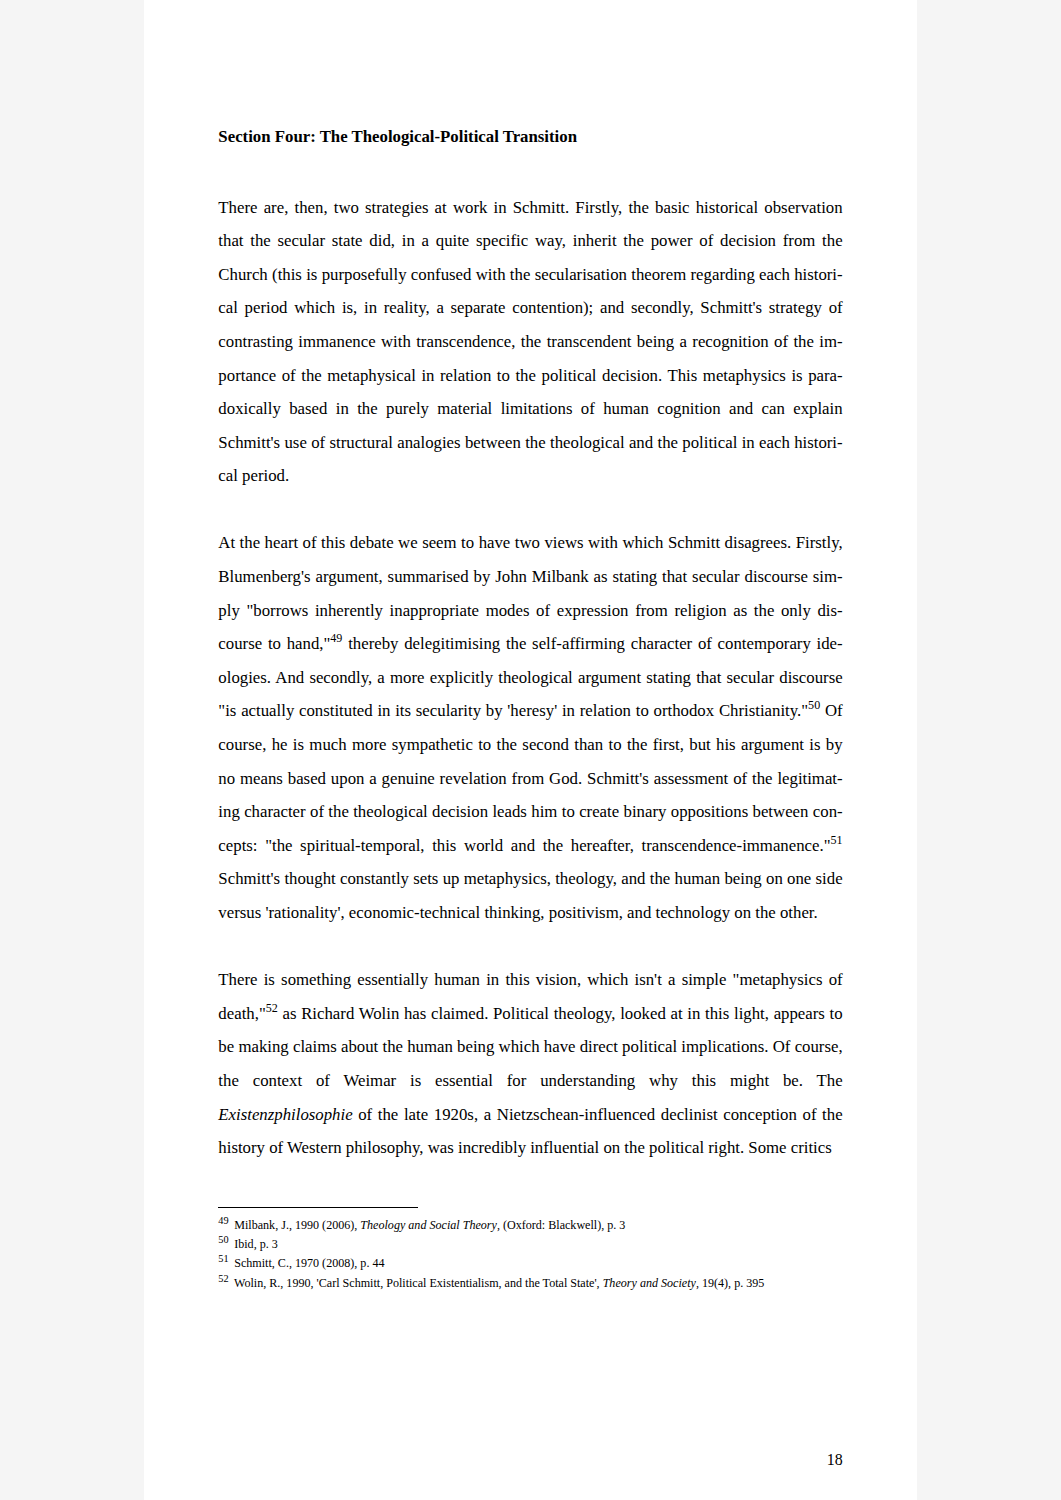Section Four: The Theological-Political Transition
There are, then, two strategies at work in Schmitt. Firstly, the basic historical observation that the secular state did, in a quite specific way, inherit the power of decision from the Church (this is purposefully confused with the secularisation theorem regarding each historical period which is, in reality, a separate contention); and secondly, Schmitt's strategy of contrasting immanence with transcendence, the transcendent being a recognition of the importance of the metaphysical in relation to the political decision. This metaphysics is paradoxically based in the purely material limitations of human cognition and can explain Schmitt's use of structural analogies between the theological and the political in each historical period.
At the heart of this debate we seem to have two views with which Schmitt disagrees. Firstly, Blumenberg's argument, summarised by John Milbank as stating that secular discourse simply "borrows inherently inappropriate modes of expression from religion as the only discourse to hand,"49 thereby delegitimising the self-affirming character of contemporary ideologies. And secondly, a more explicitly theological argument stating that secular discourse "is actually constituted in its secularity by 'heresy' in relation to orthodox Christianity."50 Of course, he is much more sympathetic to the second than to the first, but his argument is by no means based upon a genuine revelation from God. Schmitt's assessment of the legitimating character of the theological decision leads him to create binary oppositions between concepts: "the spiritual-temporal, this world and the hereafter, transcendence-immanence."51 Schmitt's thought constantly sets up metaphysics, theology, and the human being on one side versus 'rationality', economic-technical thinking, positivism, and technology on the other.
There is something essentially human in this vision, which isn't a simple "metaphysics of death,"52 as Richard Wolin has claimed. Political theology, looked at in this light, appears to be making claims about the human being which have direct political implications. Of course, the context of Weimar is essential for understanding why this might be. The Existenzphilosophie of the late 1920s, a Nietzschean-influenced declinist conception of the history of Western philosophy, was incredibly influential on the political right. Some critics
49 Milbank, J., 1990 (2006), Theology and Social Theory, (Oxford: Blackwell), p. 3
50 Ibid, p. 3
51 Schmitt, C., 1970 (2008), p. 44
52 Wolin, R., 1990, 'Carl Schmitt, Political Existentialism, and the Total State', Theory and Society, 19(4), p. 395
18